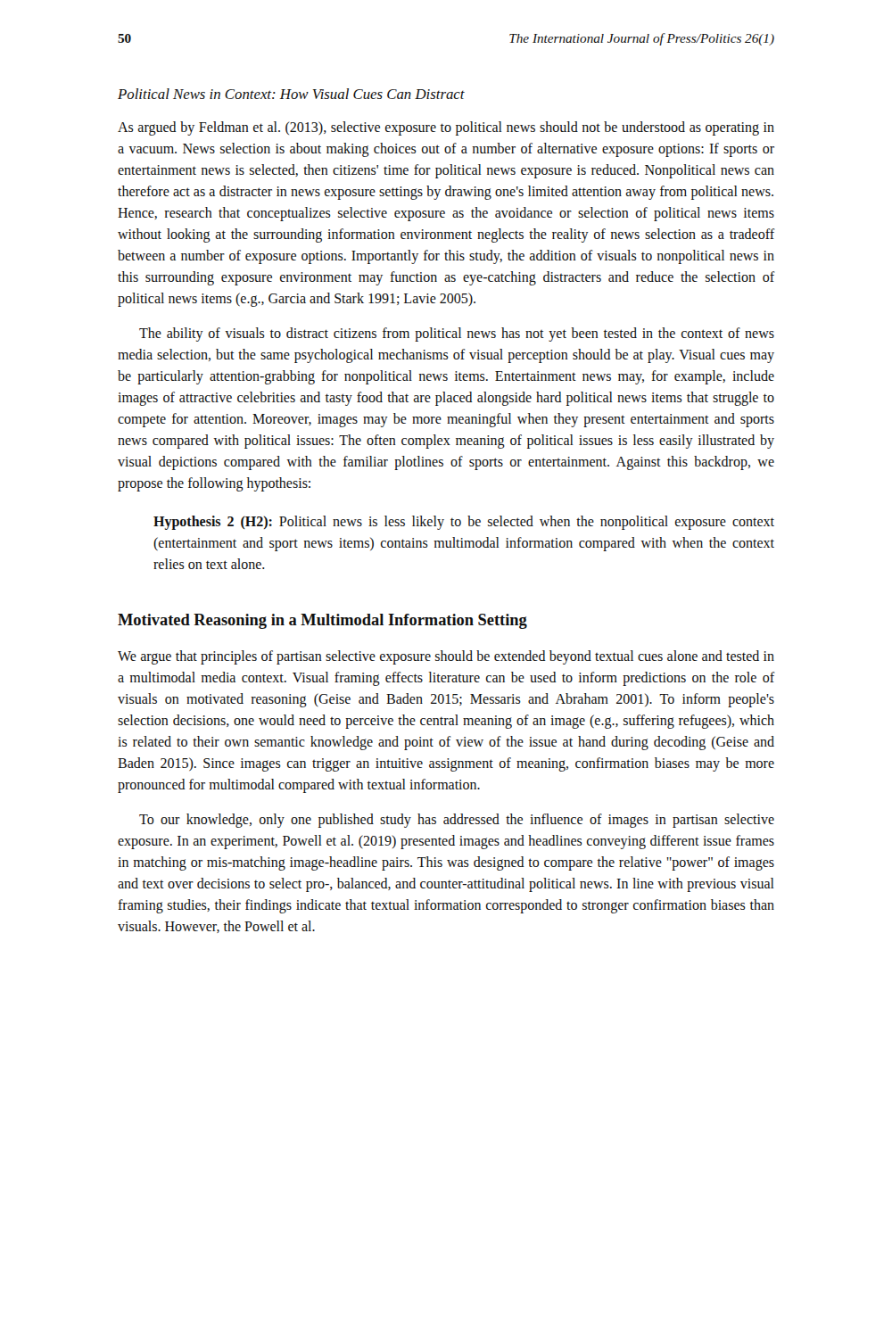50 The International Journal of Press/Politics 26(1)
Political News in Context: How Visual Cues Can Distract
As argued by Feldman et al. (2013), selective exposure to political news should not be understood as operating in a vacuum. News selection is about making choices out of a number of alternative exposure options: If sports or entertainment news is selected, then citizens' time for political news exposure is reduced. Nonpolitical news can therefore act as a distracter in news exposure settings by drawing one's limited attention away from political news. Hence, research that conceptualizes selective exposure as the avoidance or selection of political news items without looking at the surrounding information environment neglects the reality of news selection as a tradeoff between a number of exposure options. Importantly for this study, the addition of visuals to nonpolitical news in this surrounding exposure environment may function as eye-catching distracters and reduce the selection of political news items (e.g., Garcia and Stark 1991; Lavie 2005).
The ability of visuals to distract citizens from political news has not yet been tested in the context of news media selection, but the same psychological mechanisms of visual perception should be at play. Visual cues may be particularly attention-grabbing for nonpolitical news items. Entertainment news may, for example, include images of attractive celebrities and tasty food that are placed alongside hard political news items that struggle to compete for attention. Moreover, images may be more meaningful when they present entertainment and sports news compared with political issues: The often complex meaning of political issues is less easily illustrated by visual depictions compared with the familiar plotlines of sports or entertainment. Against this backdrop, we propose the following hypothesis:
Hypothesis 2 (H2): Political news is less likely to be selected when the nonpolitical exposure context (entertainment and sport news items) contains multimodal information compared with when the context relies on text alone.
Motivated Reasoning in a Multimodal Information Setting
We argue that principles of partisan selective exposure should be extended beyond textual cues alone and tested in a multimodal media context. Visual framing effects literature can be used to inform predictions on the role of visuals on motivated reasoning (Geise and Baden 2015; Messaris and Abraham 2001). To inform people's selection decisions, one would need to perceive the central meaning of an image (e.g., suffering refugees), which is related to their own semantic knowledge and point of view of the issue at hand during decoding (Geise and Baden 2015). Since images can trigger an intuitive assignment of meaning, confirmation biases may be more pronounced for multimodal compared with textual information.
To our knowledge, only one published study has addressed the influence of images in partisan selective exposure. In an experiment, Powell et al. (2019) presented images and headlines conveying different issue frames in matching or mis-matching image-headline pairs. This was designed to compare the relative "power" of images and text over decisions to select pro-, balanced, and counter-attitudinal political news. In line with previous visual framing studies, their findings indicate that textual information corresponded to stronger confirmation biases than visuals. However, the Powell et al.